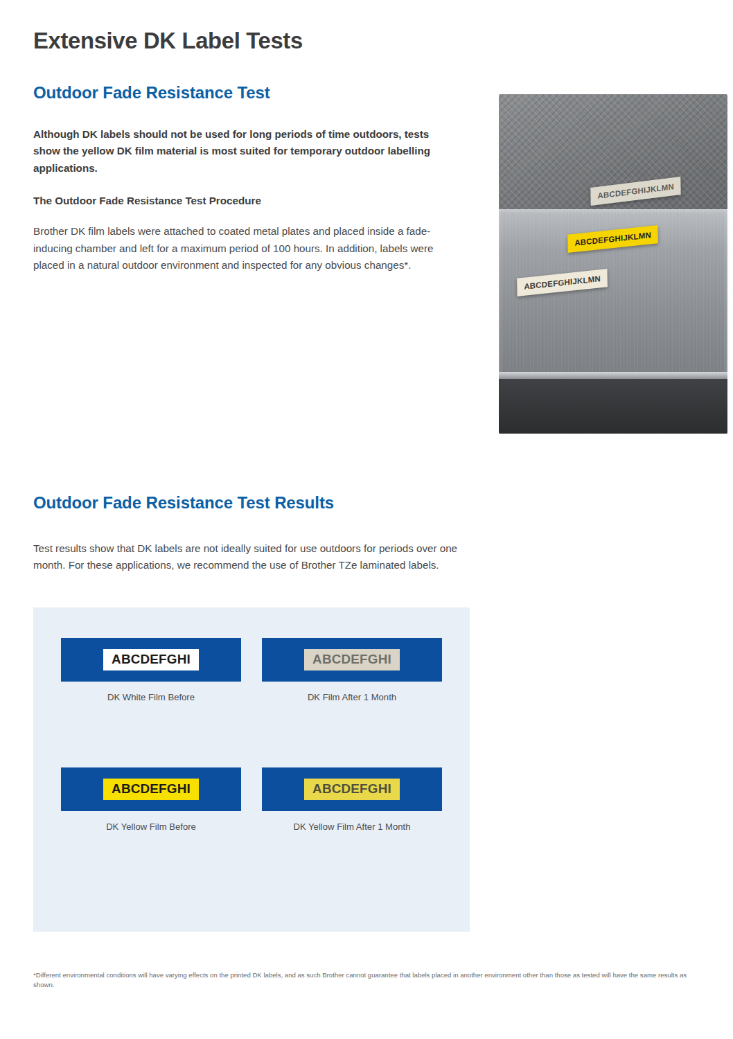Extensive DK Label Tests
Outdoor Fade Resistance Test
Although DK labels should not be used for long periods of time outdoors, tests show the yellow DK film material is most suited for temporary outdoor labelling applications.
The Outdoor Fade Resistance Test Procedure
Brother DK film labels were attached to coated metal plates and placed inside a fade-inducing chamber and left for a maximum period of 100 hours. In addition, labels were placed in a natural outdoor environment and inspected for any obvious changes*.
ABCDEFGHIJKLMN ABCDEFGHIJKLMN ABCDEFGHIJKLMN
Outdoor Fade Resistance Test Results
Test results show that DK labels are not ideally suited for use outdoors for periods over one month. For these applications, we recommend the use of Brother TZe laminated labels.
ABCDEFGHI
DK White Film Before
ABCDEFGHI
DK Film After 1 Month
ABCDEFGHI
DK Yellow Film Before
ABCDEFGHI
DK Yellow Film After 1 Month
*Different environmental conditions will have varying effects on the printed DK labels, and as such Brother cannot guarantee that labels placed in another environment other than those as tested will have the same results as shown.